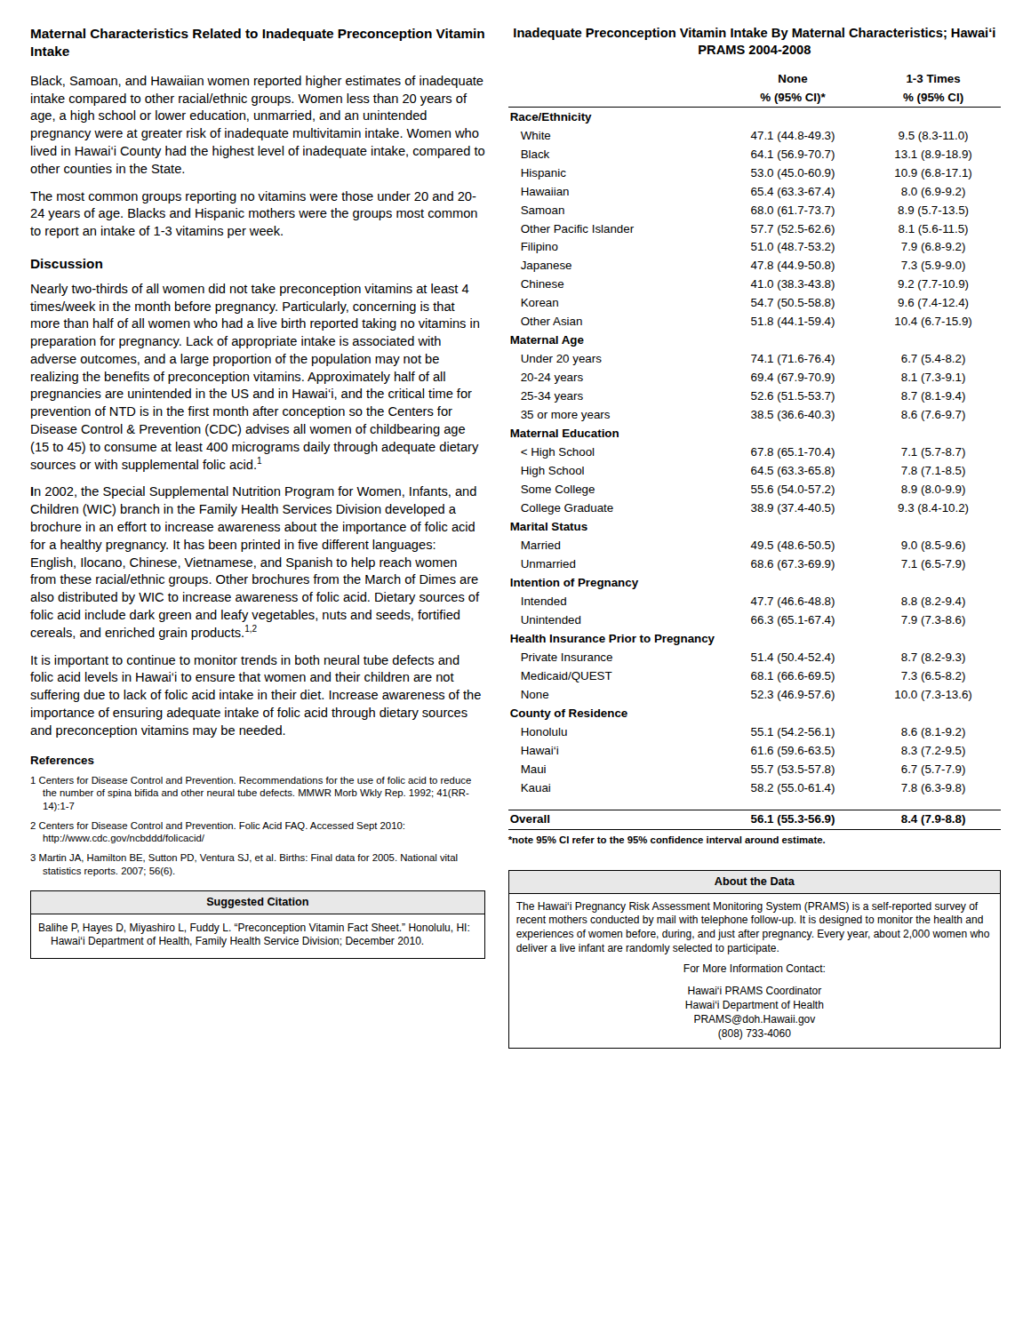Maternal Characteristics Related to Inadequate Preconception Vitamin Intake
Black, Samoan, and Hawaiian women reported higher estimates of inadequate intake compared to other racial/ethnic groups. Women less than 20 years of age, a high school or lower education, unmarried, and an unintended pregnancy were at greater risk of inadequate multivitamin intake. Women who lived in Hawai‘i County had the highest level of inadequate intake, compared to other counties in the State.
The most common groups reporting no vitamins were those under 20 and 20-24 years of age. Blacks and Hispanic mothers were the groups most common to report an intake of 1-3 vitamins per week.
Discussion
Nearly two-thirds of all women did not take preconception vitamins at least 4 times/week in the month before pregnancy. Particularly, concerning is that more than half of all women who had a live birth reported taking no vitamins in preparation for pregnancy. Lack of appropriate intake is associated with adverse outcomes, and a large proportion of the population may not be realizing the benefits of preconception vitamins. Approximately half of all pregnancies are unintended in the US and in Hawai‘i, and the critical time for prevention of NTD is in the first month after conception so the Centers for Disease Control & Prevention (CDC) advises all women of childbearing age (15 to 45) to consume at least 400 micrograms daily through adequate dietary sources or with supplemental folic acid.1
In 2002, the Special Supplemental Nutrition Program for Women, Infants, and Children (WIC) branch in the Family Health Services Division developed a brochure in an effort to increase awareness about the importance of folic acid for a healthy pregnancy. It has been printed in five different languages: English, Ilocano, Chinese, Vietnamese, and Spanish to help reach women from these racial/ethnic groups. Other brochures from the March of Dimes are also distributed by WIC to increase awareness of folic acid. Dietary sources of folic acid include dark green and leafy vegetables, nuts and seeds, fortified cereals, and enriched grain products.1,2
It is important to continue to monitor trends in both neural tube defects and folic acid levels in Hawai‘i to ensure that women and their children are not suffering due to lack of folic acid intake in their diet. Increase awareness of the importance of ensuring adequate intake of folic acid through dietary sources and preconception vitamins may be needed.
References
1 Centers for Disease Control and Prevention. Recommendations for the use of folic acid to reduce the number of spina bifida and other neural tube defects. MMWR Morb Wkly Rep. 1992; 41(RR-14):1-7
2 Centers for Disease Control and Prevention. Folic Acid FAQ. Accessed Sept 2010: http://www.cdc.gov/ncbddd/folicacid/
3 Martin JA, Hamilton BE, Sutton PD, Ventura SJ, et al. Births: Final data for 2005. National vital statistics reports. 2007; 56(6).
Suggested Citation
Balihe P, Hayes D, Miyashiro L, Fuddy L. “Preconception Vitamin Fact Sheet.” Honolulu, HI: Hawai‘i Department of Health, Family Health Service Division; December 2010.
Inadequate Preconception Vitamin Intake By Maternal Characteristics; Hawai‘i PRAMS 2004-2008
| | None | 1-3 Times |
| --- | --- | --- |
| | % (95% CI)* | % (95% CI) |
| Race/Ethnicity |
| White | 47.1 (44.8-49.3) | 9.5 (8.3-11.0) |
| Black | 64.1 (56.9-70.7) | 13.1 (8.9-18.9) |
| Hispanic | 53.0 (45.0-60.9) | 10.9 (6.8-17.1) |
| Hawaiian | 65.4 (63.3-67.4) | 8.0 (6.9-9.2) |
| Samoan | 68.0 (61.7-73.7) | 8.9 (5.7-13.5) |
| Other Pacific Islander | 57.7 (52.5-62.6) | 8.1 (5.6-11.5) |
| Filipino | 51.0 (48.7-53.2) | 7.9 (6.8-9.2) |
| Japanese | 47.8 (44.9-50.8) | 7.3 (5.9-9.0) |
| Chinese | 41.0 (38.3-43.8) | 9.2 (7.7-10.9) |
| Korean | 54.7 (50.5-58.8) | 9.6 (7.4-12.4) |
| Other Asian | 51.8 (44.1-59.4) | 10.4 (6.7-15.9) |
| Maternal Age |
| Under 20 years | 74.1 (71.6-76.4) | 6.7 (5.4-8.2) |
| 20-24 years | 69.4 (67.9-70.9) | 8.1 (7.3-9.1) |
| 25-34 years | 52.6 (51.5-53.7) | 8.7 (8.1-9.4) |
| 35 or more years | 38.5 (36.6-40.3) | 8.6 (7.6-9.7) |
| Maternal Education |
| < High School | 67.8 (65.1-70.4) | 7.1 (5.7-8.7) |
| High School | 64.5 (63.3-65.8) | 7.8 (7.1-8.5) |
| Some College | 55.6 (54.0-57.2) | 8.9 (8.0-9.9) |
| College Graduate | 38.9 (37.4-40.5) | 9.3 (8.4-10.2) |
| Marital Status |
| Married | 49.5 (48.6-50.5) | 9.0 (8.5-9.6) |
| Unmarried | 68.6 (67.3-69.9) | 7.1 (6.5-7.9) |
| Intention of Pregnancy |
| Intended | 47.7 (46.6-48.8) | 8.8 (8.2-9.4) |
| Unintended | 66.3 (65.1-67.4) | 7.9 (7.3-8.6) |
| Health Insurance Prior to Pregnancy |
| Private Insurance | 51.4 (50.4-52.4) | 8.7 (8.2-9.3) |
| Medicaid/QUEST | 68.1 (66.6-69.5) | 7.3 (6.5-8.2) |
| None | 52.3 (46.9-57.6) | 10.0 (7.3-13.6) |
| County of Residence |
| Honolulu | 55.1 (54.2-56.1) | 8.6 (8.1-9.2) |
| Hawai‘i | 61.6 (59.6-63.5) | 8.3 (7.2-9.5) |
| Maui | 55.7 (53.5-57.8) | 6.7 (5.7-7.9) |
| Kauai | 58.2 (55.0-61.4) | 7.8 (6.3-9.8) |
| Overall | 56.1 (55.3-56.9) | 8.4 (7.9-8.8) |
*note 95% CI refer to the 95% confidence interval around estimate.
About the Data
The Hawai‘i Pregnancy Risk Assessment Monitoring System (PRAMS) is a self-reported survey of recent mothers conducted by mail with telephone follow-up. It is designed to monitor the health and experiences of women before, during, and just after pregnancy. Every year, about 2,000 women who deliver a live infant are randomly selected to participate.
For More Information Contact:
Hawai‘i PRAMS Coordinator
Hawai‘i Department of Health
PRAMS@doh.Hawaii.gov
(808) 733-4060